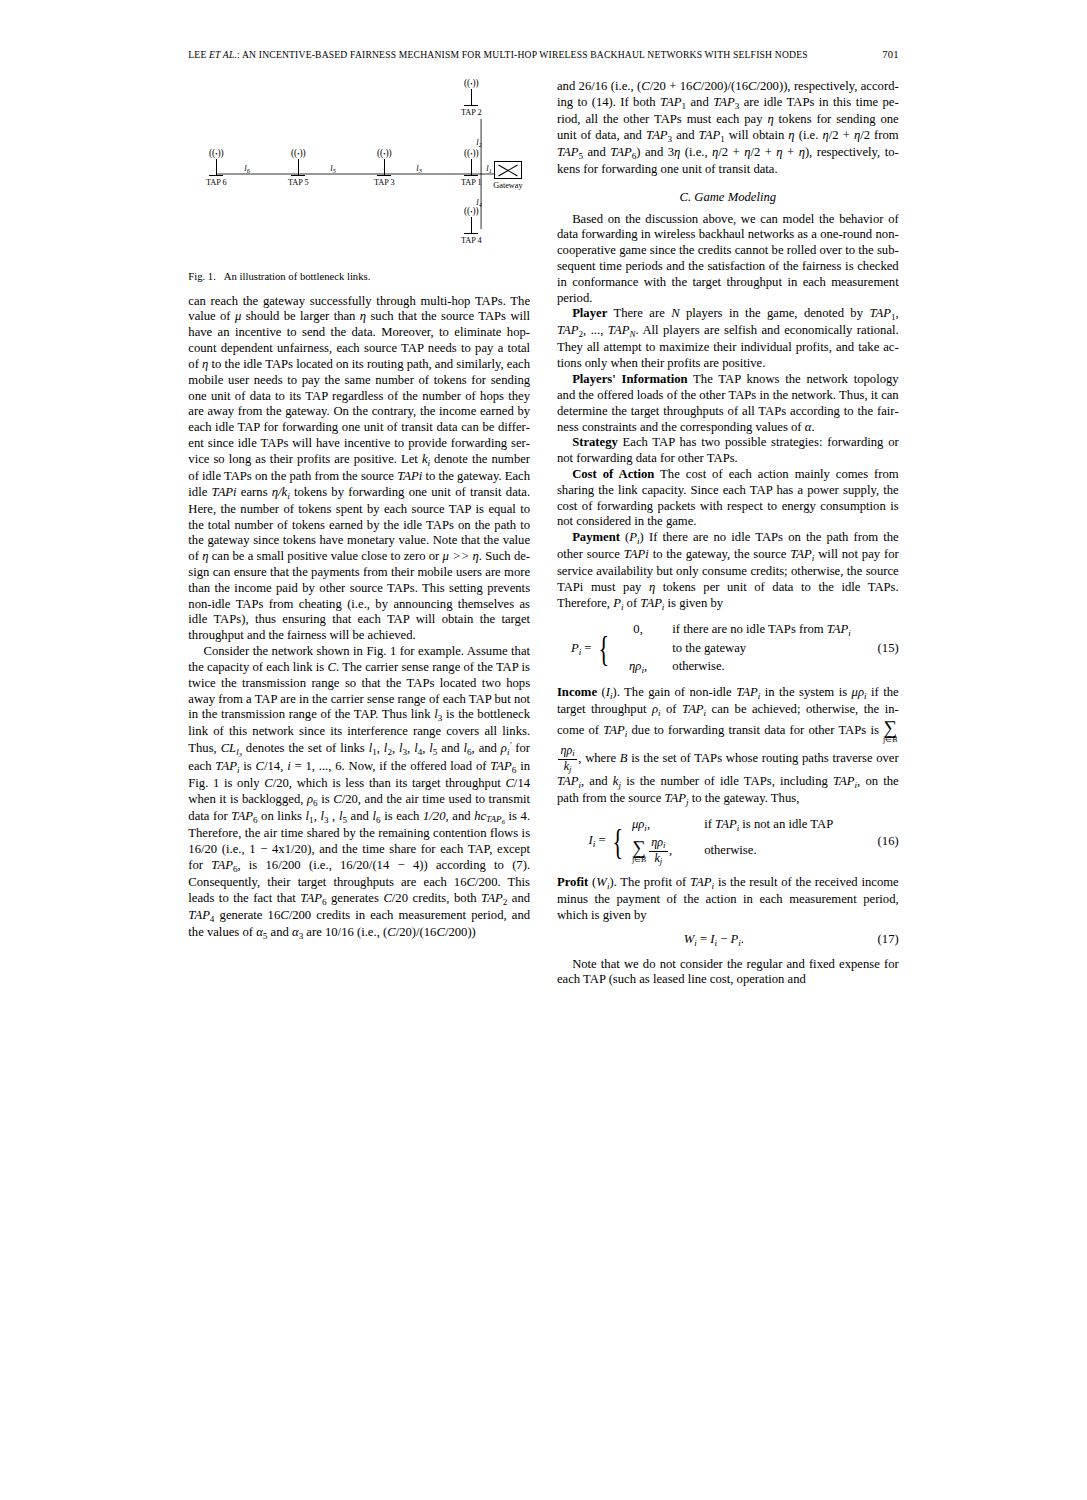LEE et al.: AN INCENTIVE-BASED FAIRNESS MECHANISM FOR MULTI-HOP WIRELESS BACKHAUL NETWORKS WITH SELFISH NODES
701
((•))
TAP 2
((•))
TAP 1
((•))
TAP 4
((•))
TAP 3
((•))
TAP 5
((•))
TAP 6
Gateway
l2
l4
l1
l3
l5
l6
Fig. 1. An illustration of bottleneck links.
can reach the gateway successfully through multi-hop TAPs. The value of μ should be larger than η such that the source TAPs will have an incentive to send the data. Moreover, to eliminate hop-count dependent unfairness, each source TAP needs to pay a total of η to the idle TAPs located on its routing path, and similarly, each mobile user needs to pay the same number of tokens for sending one unit of data to its TAP regardless of the number of hops they are away from the gateway. On the contrary, the income earned by each idle TAP for forwarding one unit of transit data can be different since idle TAPs will have incentive to provide forwarding service so long as their profits are positive. Let ki denote the number of idle TAPs on the path from the source TAPi to the gateway. Each idle TAPi earns η/ki tokens by forwarding one unit of transit data. Here, the number of tokens spent by each source TAP is equal to the total number of tokens earned by the idle TAPs on the path to the gateway since tokens have monetary value. Note that the value of η can be a small positive value close to zero or μ >> η. Such design can ensure that the payments from their mobile users are more than the income paid by other source TAPs. This setting prevents non-idle TAPs from cheating (i.e., by announcing themselves as idle TAPs), thus ensuring that each TAP will obtain the target throughput and the fairness will be achieved.
Consider the network shown in Fig. 1 for example. Assume that the capacity of each link is C. The carrier sense range of the TAP is twice the transmission range so that the TAPs located two hops away from a TAP are in the carrier sense range of each TAP but not in the transmission range of the TAP. Thus link l3 is the bottleneck link of this network since its interference range covers all links. Thus, CLl3 denotes the set of links l1, l2, l3, l4, l5 and l6, and ρi′ for each TAPi is C/14, i = 1, ..., 6. Now, if the offered load of TAP6 in Fig. 1 is only C/20, which is less than its target throughput C/14 when it is backlogged, ρ6 is C/20, and the air time used to transmit data for TAP6 on links l1, l3 , l5 and l6 is each 1/20, and hcTAP6 is 4. Therefore, the air time shared by the remaining contention flows is 16/20 (i.e., 1 − 4x1/20), and the time share for each TAP, except for TAP6, is 16/200 (i.e., 16/20/(14 − 4)) according to (7). Consequently, their target throughputs are each 16C/200. This leads to the fact that TAP6 generates C/20 credits, both TAP2 and TAP4 generate 16C/200 credits in each measurement period, and the values of α5 and α3 are 10/16 (i.e., (C/20)/(16C/200))
and 26/16 (i.e., (C/20 + 16C/200)/(16C/200)), respectively, according to (14). If both TAP1 and TAP3 are idle TAPs in this time period, all the other TAPs must each pay η tokens for sending one unit of data, and TAP3 and TAP1 will obtain η (i.e. η/2 + η/2 from TAP5 and TAP6) and 3η (i.e., η/2 + η/2 + η + η), respectively, tokens for forwarding one unit of transit data.
C. Game Modeling
Based on the discussion above, we can model the behavior of data forwarding in wireless backhaul networks as a one-round non-cooperative game since the credits cannot be rolled over to the subsequent time periods and the satisfaction of the fairness is checked in conformance with the target throughput in each measurement period.
Player There are N players in the game, denoted by TAP1, TAP2, ..., TAPN. All players are selfish and economically rational. They all attempt to maximize their individual profits, and take actions only when their profits are positive.
Players' Information The TAP knows the network topology and the offered loads of the other TAPs in the network. Thus, it can determine the target throughputs of all TAPs according to the fairness constraints and the corresponding values of α.
Strategy Each TAP has two possible strategies: forwarding or not forwarding data for other TAPs.
Cost of Action The cost of each action mainly comes from sharing the link capacity. Since each TAP has a power supply, the cost of forwarding packets with respect to energy consumption is not considered in the game.
Payment (Pi) If there are no idle TAPs on the path from the other source TAPi to the gateway, the source TAPi will not pay for service availability but only consume credits; otherwise, the source TAPi must pay η tokens per unit of data to the idle TAPs. Therefore, Pi of TAPi is given by
Pi = {
| 0, | if there are no idle TAPs from TAP i |
| | to the gateway |
| ηρ i , | otherwise. |
(15)
Income (Ii). The gain of non-idle TAPi in the system is μρi if the target throughput ρi of TAPi can be achieved; otherwise, the income of TAPi due to forwarding transit data for other TAPs is ∑j∈B ηρi kj, where B is the set of TAPs whose routing paths traverse over TAPi, and kj is the number of idle TAPs, including TAPi, on the path from the source TAPj to the gateway. Thus,
Ii = {
| μρ i , | if TAP i is not an idle TAP |
| ∑ j∈B ηρ i k j , | otherwise. |
(16)
Profit (Wi). The profit of TAPi is the result of the received income minus the payment of the action in each measurement period, which is given by
Wi = Ii − Pi.
(17)
Note that we do not consider the regular and fixed expense for each TAP (such as leased line cost, operation and